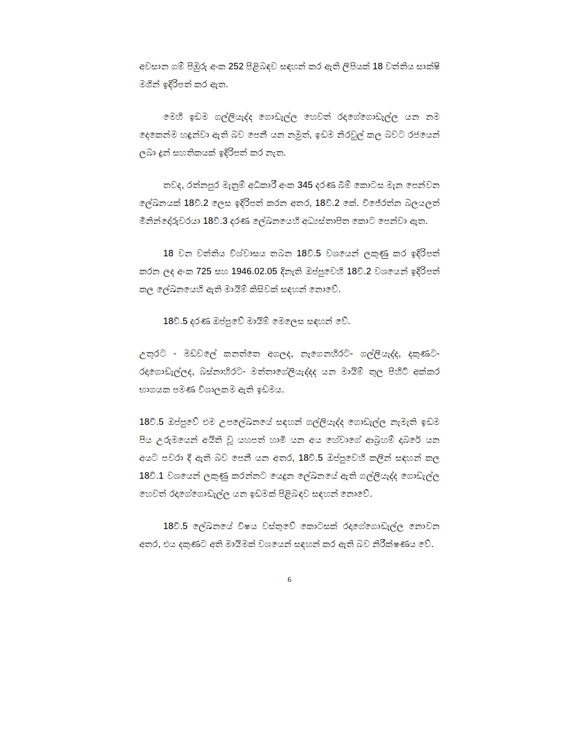අවසාන ගම් පිඹුරු අංක 252 පිළිබඳව සඳහන් කර ඇති ලිපියක් 18 වත්තිය සාක්ෂි මගින් ඉදිරිපත් කර ඇත.
මෙහි ඉඩම ගල්ලියැද්ද ගොඩැල්ල හෙවත් රදාගේගොඩැල්ල යන නම දෙකෙන්ම හඳුන්වා ඇති බව පෙනී යන නමුත්, ඉඩම නිරවුල් කල බවට රජයෙන් ලබා දුන් සහතිකයක් ඉදිරිපත් කර නැත.
තවද, රත්නපුර මැනුම් අධිකාරී අංක 345 දරණ බිම් කොටස මැන පෙන්වන ලේඛනයක් 18වි.2 ලෙස ඉදිරිපත් කරන අතර, 18වි.2 කේ. විජේරත්න බලයලත් මිනින්දෝරුවරයා 18වි.3 දරණ ලේඛනයෙහි අධ්‍යස්තාපිත කොට පෙන්වා ඇත.
18 වන වත්තිය විශ්වාසය තබන 18වි.5 වශයෙන් ලකුණු කර ඉදිරිපත් කරන ලද අංක 725 සහ 1946.02.05 දිනැති ඔප්පුවෙහි 18වි.2 වශයෙන් ඉදිරිපත් කල ලේඛනයෙහි ඇති මායිම් කිසිවක් සඳහන් නොවේ.
18වි.5 දරණ ඔප්පුවේ මායිම් මෙලෙස සඳහන් වේ.
උතුරට - මඩවලේ කනත්තෙ අගලද, නැගෙනහිරට- ගල්ලියැද්ද, දකුණට- රදාගොඩැල්ලද, බස්නාහිරට- මත්තාගේලියැද්දද යන මායිම් තුල පිහිටි අක්කර භාගයක පමණ විශාලකම ඇති ඉඩමය.
18වි.5 ඔප්පුවේ එම උපලේඛනයේ සඳහන් ගල්ලියැද්ද ගොඩැල්ල නැමැති ඉඩම පිය උරුමයෙන් අයිති වූ යහපත් හාමි යන අය හේවාගේ ආබ්‍රහම් දාබරේ යන අයට පවරා දී ඇති බව පෙනී යන අතර, 18වි.5 ඔප්පුවෙහි කලින් සඳහන් කල 18වි.1 වශයෙන් ලකුණු කරන්නට යෙදුන ලේඛනයේ ඇති ගල්ලියැද්ද ගොඩැල්ල හෙවත් රදාගේගොඩැල්ල යන ඉඩමක් පිළිබඳව සඳහන් නොවේ.
18වි.5 ලේඛනයේ විෂය වස්තුවේ කොටසක් රදාගේගොඩැල්ල නොවන අතර, එය දකුණට අති මායිමක් වශයෙන් සඳහන් කර ඇති බව නිරීක්ෂණය වේ.
6